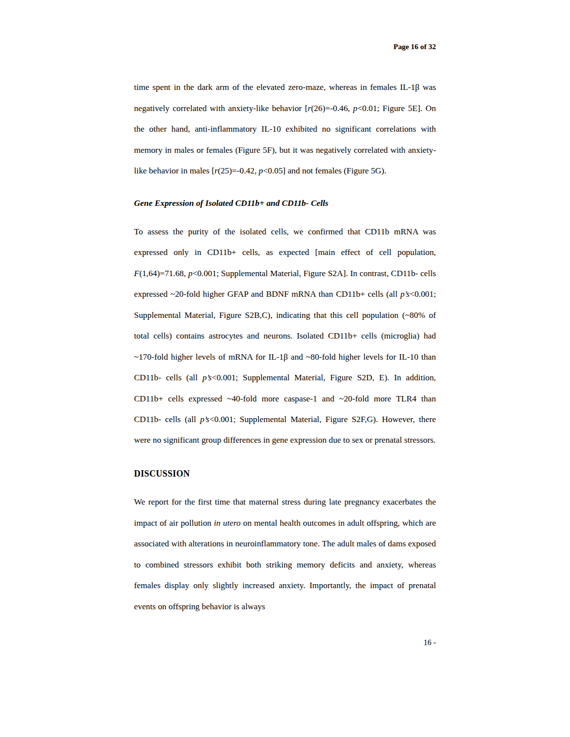Page 16 of 32
time spent in the dark arm of the elevated zero-maze, whereas in females IL-1β was negatively correlated with anxiety-like behavior [r(26)=-0.46, p<0.01; Figure 5E]. On the other hand, anti-inflammatory IL-10 exhibited no significant correlations with memory in males or females (Figure 5F), but it was negatively correlated with anxiety-like behavior in males [r(25)=-0.42, p<0.05] and not females (Figure 5G).
Gene Expression of Isolated CD11b+ and CD11b- Cells
To assess the purity of the isolated cells, we confirmed that CD11b mRNA was expressed only in CD11b+ cells, as expected [main effect of cell population, F(1,64)=71.68, p<0.001; Supplemental Material, Figure S2A]. In contrast, CD11b- cells expressed ~20-fold higher GFAP and BDNF mRNA than CD11b+ cells (all p’s<0.001; Supplemental Material, Figure S2B,C), indicating that this cell population (~80% of total cells) contains astrocytes and neurons. Isolated CD11b+ cells (microglia) had ~170-fold higher levels of mRNA for IL-1β and ~80-fold higher levels for IL-10 than CD11b- cells (all p’s<0.001; Supplemental Material, Figure S2D, E). In addition, CD11b+ cells expressed ~40-fold more caspase-1 and ~20-fold more TLR4 than CD11b- cells (all p’s<0.001; Supplemental Material, Figure S2F,G). However, there were no significant group differences in gene expression due to sex or prenatal stressors.
DISCUSSION
We report for the first time that maternal stress during late pregnancy exacerbates the impact of air pollution in utero on mental health outcomes in adult offspring, which are associated with alterations in neuroinflammatory tone. The adult males of dams exposed to combined stressors exhibit both striking memory deficits and anxiety, whereas females display only slightly increased anxiety. Importantly, the impact of prenatal events on offspring behavior is always
16 -